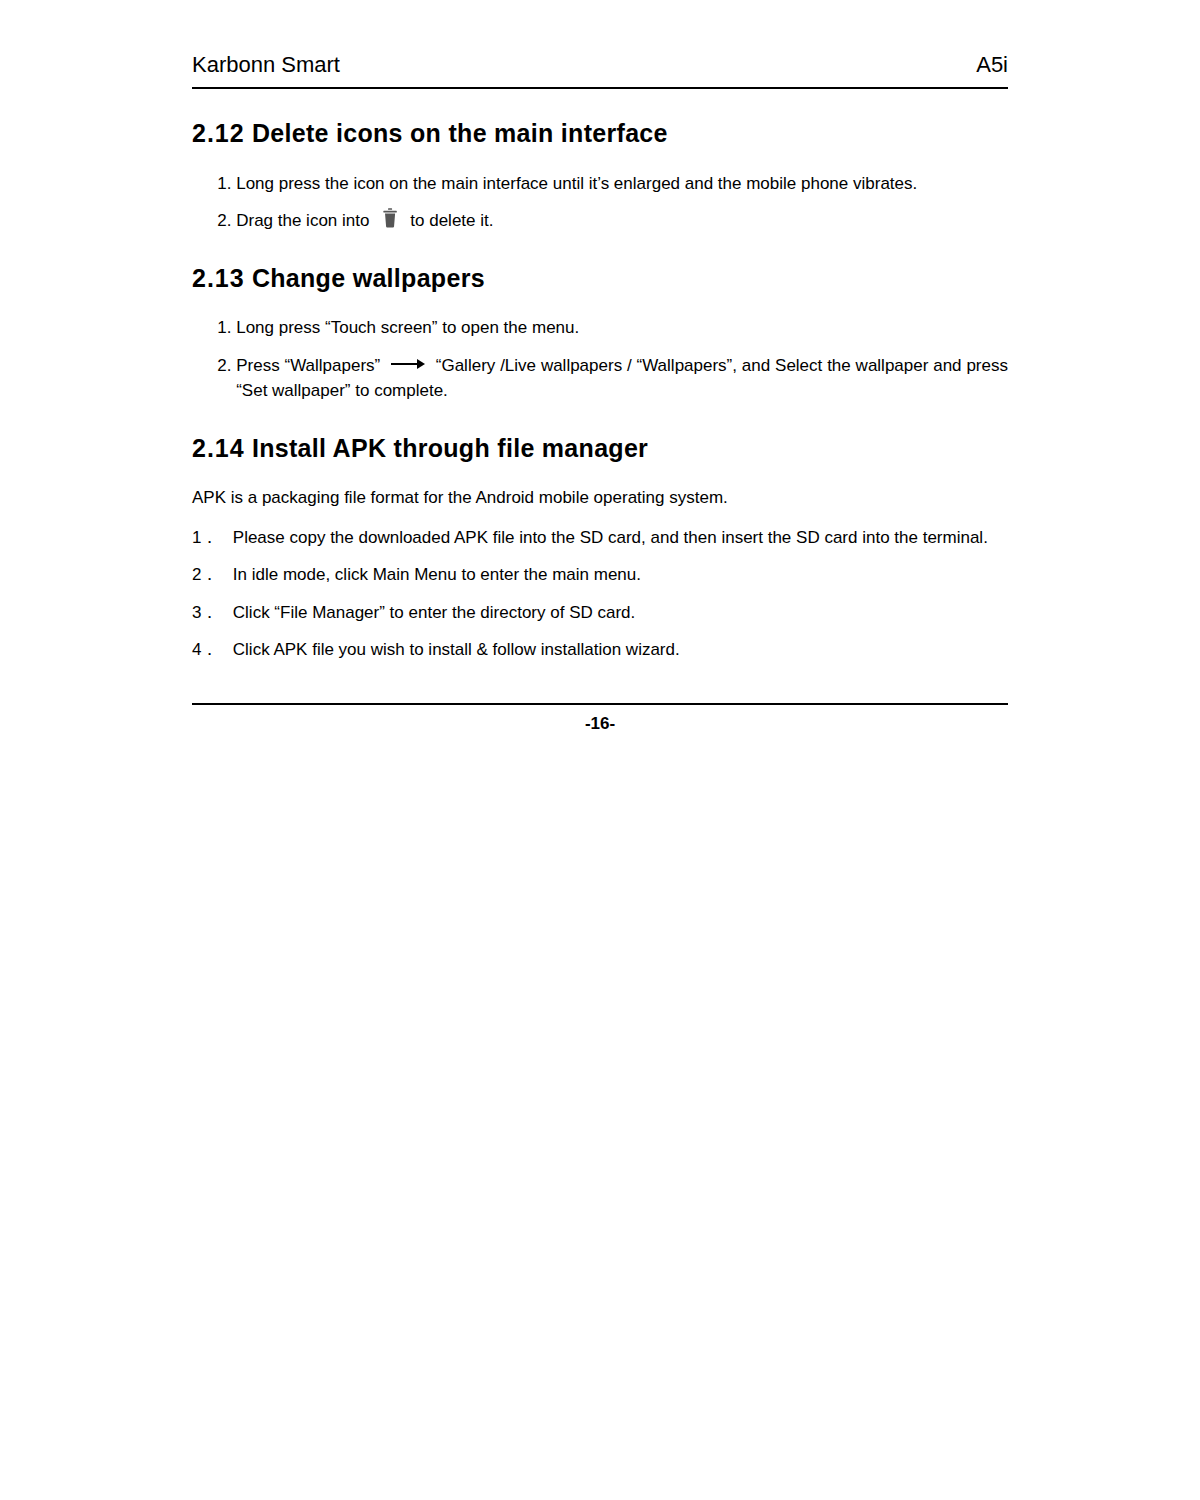Karbonn Smart A5i
2.12 Delete icons on the main interface
Long press the icon on the main interface until it’s enlarged and the mobile phone vibrates.
Drag the icon into to delete it.
2.13 Change wallpapers
Long press “Touch screen” to open the menu.
Press “Wallpapers” “Gallery /Live wallpapers / “Wallpapers”, and Select the wallpaper and press “Set wallpaper” to complete.
2.14 Install APK through file manager
APK is a packaging file format for the Android mobile operating system.
1．Please copy the downloaded APK file into the SD card, and then insert the SD card into the terminal.
2．In idle mode, click Main Menu to enter the main menu.
3．Click “File Manager” to enter the directory of SD card.
4．Click APK file you wish to install & follow installation wizard.
-16-